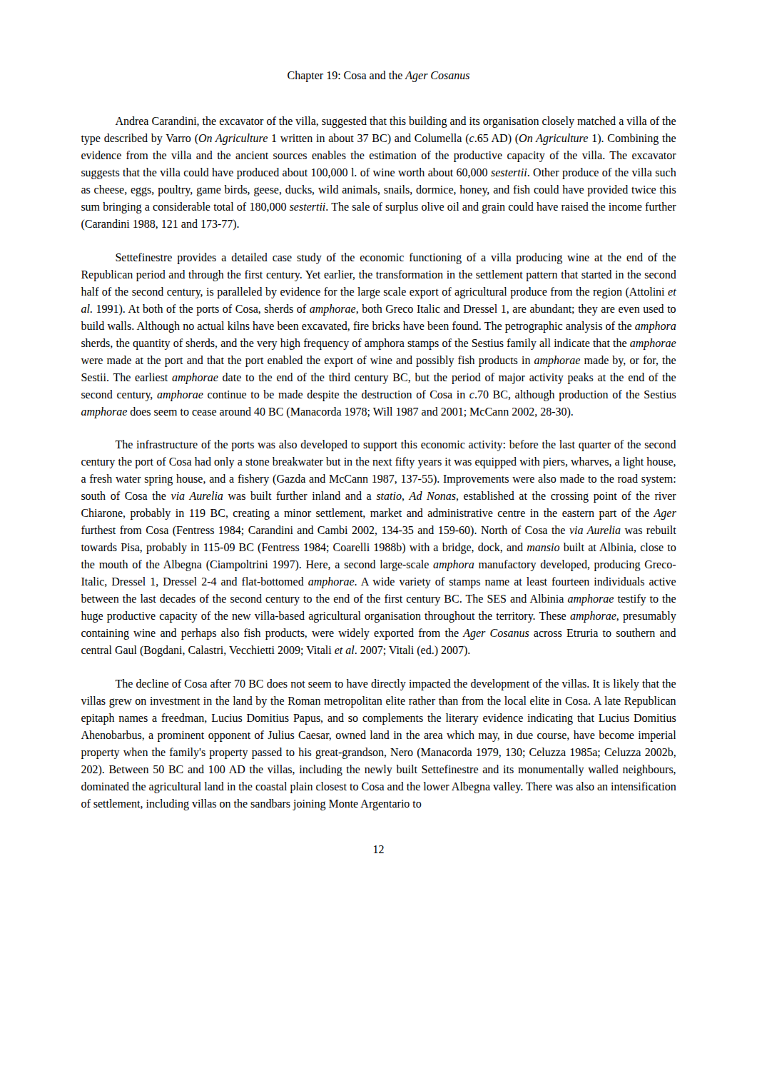Chapter 19: Cosa and the Ager Cosanus
Andrea Carandini, the excavator of the villa, suggested that this building and its organisation closely matched a villa of the type described by Varro (On Agriculture 1 written in about 37 BC) and Columella (c.65 AD) (On Agriculture 1). Combining the evidence from the villa and the ancient sources enables the estimation of the productive capacity of the villa. The excavator suggests that the villa could have produced about 100,000 l. of wine worth about 60,000 sestertii. Other produce of the villa such as cheese, eggs, poultry, game birds, geese, ducks, wild animals, snails, dormice, honey, and fish could have provided twice this sum bringing a considerable total of 180,000 sestertii. The sale of surplus olive oil and grain could have raised the income further (Carandini 1988, 121 and 173-77).
Settefinestre provides a detailed case study of the economic functioning of a villa producing wine at the end of the Republican period and through the first century. Yet earlier, the transformation in the settlement pattern that started in the second half of the second century, is paralleled by evidence for the large scale export of agricultural produce from the region (Attolini et al. 1991). At both of the ports of Cosa, sherds of amphorae, both Greco Italic and Dressel 1, are abundant; they are even used to build walls. Although no actual kilns have been excavated, fire bricks have been found. The petrographic analysis of the amphora sherds, the quantity of sherds, and the very high frequency of amphora stamps of the Sestius family all indicate that the amphorae were made at the port and that the port enabled the export of wine and possibly fish products in amphorae made by, or for, the Sestii. The earliest amphorae date to the end of the third century BC, but the period of major activity peaks at the end of the second century, amphorae continue to be made despite the destruction of Cosa in c.70 BC, although production of the Sestius amphorae does seem to cease around 40 BC (Manacorda 1978; Will 1987 and 2001; McCann 2002, 28-30).
The infrastructure of the ports was also developed to support this economic activity: before the last quarter of the second century the port of Cosa had only a stone breakwater but in the next fifty years it was equipped with piers, wharves, a light house, a fresh water spring house, and a fishery (Gazda and McCann 1987, 137-55). Improvements were also made to the road system: south of Cosa the via Aurelia was built further inland and a statio, Ad Nonas, established at the crossing point of the river Chiarone, probably in 119 BC, creating a minor settlement, market and administrative centre in the eastern part of the Ager furthest from Cosa (Fentress 1984; Carandini and Cambi 2002, 134-35 and 159-60). North of Cosa the via Aurelia was rebuilt towards Pisa, probably in 115-09 BC (Fentress 1984; Coarelli 1988b) with a bridge, dock, and mansio built at Albinia, close to the mouth of the Albegna (Ciampoltrini 1997). Here, a second large-scale amphora manufactory developed, producing Greco-Italic, Dressel 1, Dressel 2-4 and flat-bottomed amphorae. A wide variety of stamps name at least fourteen individuals active between the last decades of the second century to the end of the first century BC. The SES and Albinia amphorae testify to the huge productive capacity of the new villa-based agricultural organisation throughout the territory. These amphorae, presumably containing wine and perhaps also fish products, were widely exported from the Ager Cosanus across Etruria to southern and central Gaul (Bogdani, Calastri, Vecchietti 2009; Vitali et al. 2007; Vitali (ed.) 2007).
The decline of Cosa after 70 BC does not seem to have directly impacted the development of the villas. It is likely that the villas grew on investment in the land by the Roman metropolitan elite rather than from the local elite in Cosa. A late Republican epitaph names a freedman, Lucius Domitius Papus, and so complements the literary evidence indicating that Lucius Domitius Ahenobarbus, a prominent opponent of Julius Caesar, owned land in the area which may, in due course, have become imperial property when the family's property passed to his great-grandson, Nero (Manacorda 1979, 130; Celuzza 1985a; Celuzza 2002b, 202). Between 50 BC and 100 AD the villas, including the newly built Settefinestre and its monumentally walled neighbours, dominated the agricultural land in the coastal plain closest to Cosa and the lower Albegna valley. There was also an intensification of settlement, including villas on the sandbars joining Monte Argentario to
12